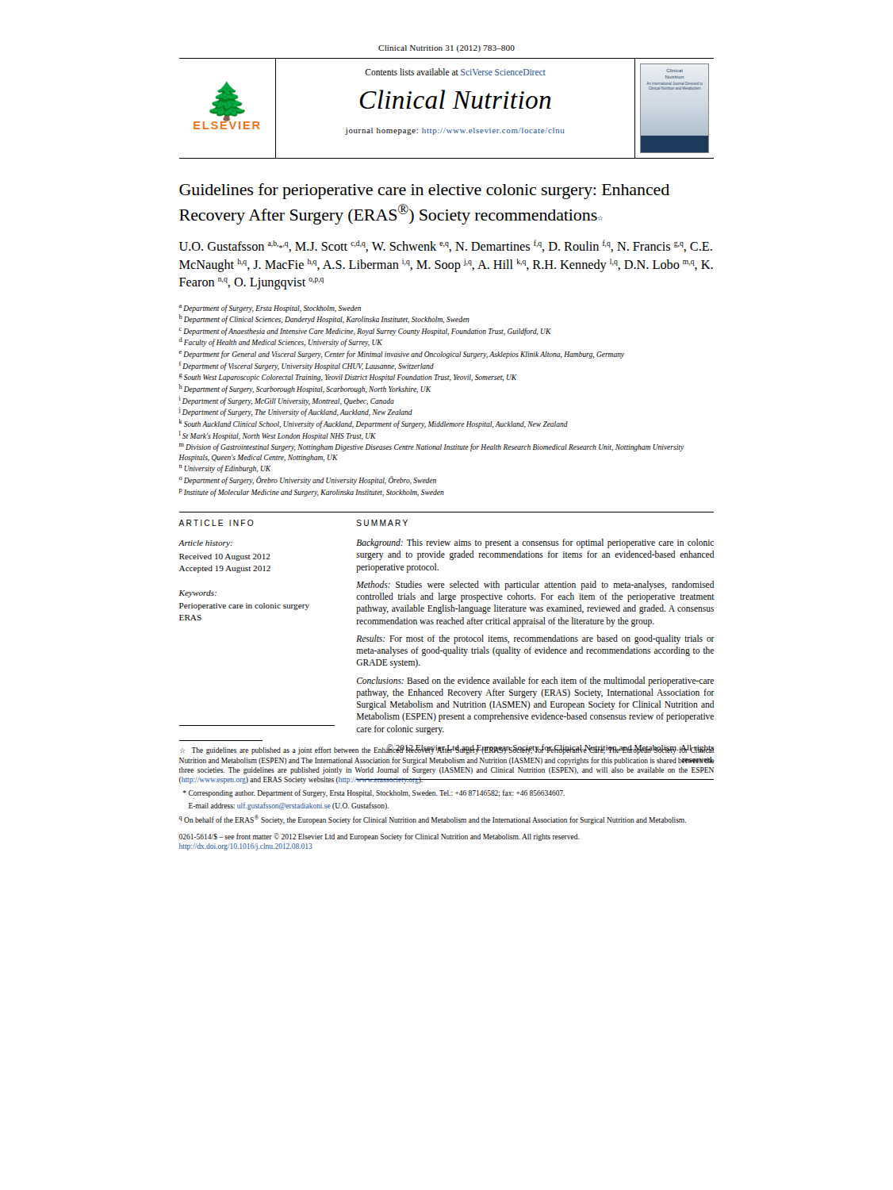Clinical Nutrition 31 (2012) 783–800
🌲 ELSEVIER
Contents lists available at SciVerse ScienceDirect
Clinical Nutrition
journal homepage: http://www.elsevier.com/locate/clnu
Clinical
Nutrition
An International Journal Devoted to
Clinical Nutrition and Metabolism
Guidelines for perioperative care in elective colonic surgery: Enhanced Recovery After Surgery (ERAS®) Society recommendations☆
U.O. Gustafsson a,b,*,q, M.J. Scott c,d,q, W. Schwenk e,q, N. Demartines f,q, D. Roulin f,q, N. Francis g,q, C.E. McNaught h,q, J. MacFie h,q, A.S. Liberman i,q, M. Soop j,q, A. Hill k,q, R.H. Kennedy l,q, D.N. Lobo m,q, K. Fearon n,q, O. Ljungqvist o,p,q
aDepartment of Surgery, Ersta Hospital, Stockholm, Sweden
bDepartment of Clinical Sciences, Danderyd Hospital, Karolinska Institutet, Stockholm, Sweden
cDepartment of Anaesthesia and Intensive Care Medicine, Royal Surrey County Hospital, Foundation Trust, Guildford, UK
dFaculty of Health and Medical Sciences, University of Surrey, UK
eDepartment for General and Visceral Surgery, Center for Minimal invasive and Oncological Surgery, Asklepios Klinik Altona, Hamburg, Germany
fDepartment of Visceral Surgery, University Hospital CHUV, Lausanne, Switzerland
gSouth West Laparoscopic Colorectal Training, Yeovil District Hospital Foundation Trust, Yeovil, Somerset, UK
hDepartment of Surgery, Scarborough Hospital, Scarborough, North Yorkshire, UK
iDepartment of Surgery, McGill University, Montreal, Quebec, Canada
jDepartment of Surgery, The University of Auckland, Auckland, New Zealand
kSouth Auckland Clinical School, University of Auckland, Department of Surgery, Middlemore Hospital, Auckland, New Zealand
lSt Mark's Hospital, North West London Hospital NHS Trust, UK
mDivision of Gastrointestinal Surgery, Nottingham Digestive Diseases Centre National Institute for Health Research Biomedical Research Unit, Nottingham University Hospitals, Queen's Medical Centre, Nottingham, UK
nUniversity of Edinburgh, UK
oDepartment of Surgery, Örebro University and University Hospital, Örebro, Sweden
pInstitute of Molecular Medicine and Surgery, Karolinska Institutet, Stockholm, Sweden
Article info
Article history:
Received 10 August 2012
Accepted 19 August 2012
Keywords:
Perioperative care in colonic surgery
ERAS
Summary
Background: This review aims to present a consensus for optimal perioperative care in colonic surgery and to provide graded recommendations for items for an evidenced-based enhanced perioperative protocol.
Methods: Studies were selected with particular attention paid to meta-analyses, randomised controlled trials and large prospective cohorts. For each item of the perioperative treatment pathway, available English-language literature was examined, reviewed and graded. A consensus recommendation was reached after critical appraisal of the literature by the group.
Results: For most of the protocol items, recommendations are based on good-quality trials or meta-analyses of good-quality trials (quality of evidence and recommendations according to the GRADE system).
Conclusions: Based on the evidence available for each item of the multimodal perioperative-care pathway, the Enhanced Recovery After Surgery (ERAS) Society, International Association for Surgical Metabolism and Nutrition (IASMEN) and European Society for Clinical Nutrition and Metabolism (ESPEN) present a comprehensive evidence-based consensus review of perioperative care for colonic surgery.
© 2012 Elsevier Ltd and European Society for Clinical Nutrition and Metabolism. All rights reserved.
☆ The guidelines are published as a joint effort between the Enhanced Recovery After Surgery (ERAS) Society, for Perioperative Care, The European Society for Clinical Nutrition and Metabolism (ESPEN) and The International Association for Surgical Metabolism and Nutrition (IASMEN) and copyrights for this publication is shared between the three societies. The guidelines are published jointly in World Journal of Surgery (IASMEN) and Clinical Nutrition (ESPEN), and will also be available on the ESPEN (http://www.espen.org) and ERAS Society websites (http://www.erassociety.org).
* Corresponding author. Department of Surgery, Ersta Hospital, Stockholm, Sweden. Tel.: +46 87146582; fax: +46 856634607.
E-mail address: ulf.gustafsson@erstadiakoni.se (U.O. Gustafsson).
q On behalf of the ERAS® Society, the European Society for Clinical Nutrition and Metabolism and the International Association for Surgical Nutrition and Metabolism.
0261-5614/$ – see front matter © 2012 Elsevier Ltd and European Society for Clinical Nutrition and Metabolism. All rights reserved.
http://dx.doi.org/10.1016/j.clnu.2012.08.013